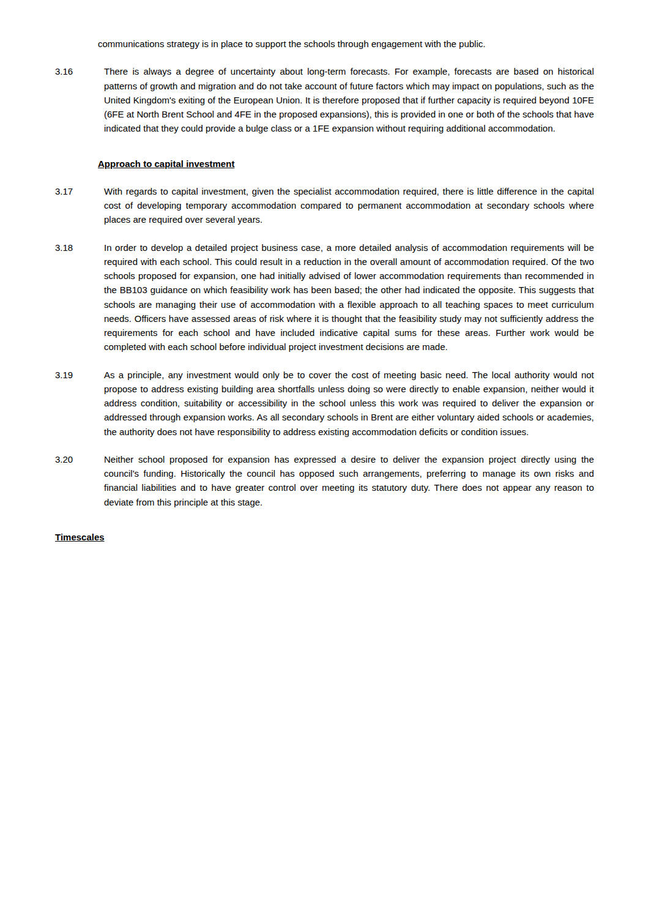communications strategy is in place to support the schools through engagement with the public.
3.16
There is always a degree of uncertainty about long-term forecasts. For example, forecasts are based on historical patterns of growth and migration and do not take account of future factors which may impact on populations, such as the United Kingdom's exiting of the European Union. It is therefore proposed that if further capacity is required beyond 10FE (6FE at North Brent School and 4FE in the proposed expansions), this is provided in one or both of the schools that have indicated that they could provide a bulge class or a 1FE expansion without requiring additional accommodation.
Approach to capital investment
3.17
With regards to capital investment, given the specialist accommodation required, there is little difference in the capital cost of developing temporary accommodation compared to permanent accommodation at secondary schools where places are required over several years.
3.18
In order to develop a detailed project business case, a more detailed analysis of accommodation requirements will be required with each school. This could result in a reduction in the overall amount of accommodation required. Of the two schools proposed for expansion, one had initially advised of lower accommodation requirements than recommended in the BB103 guidance on which feasibility work has been based; the other had indicated the opposite. This suggests that schools are managing their use of accommodation with a flexible approach to all teaching spaces to meet curriculum needs. Officers have assessed areas of risk where it is thought that the feasibility study may not sufficiently address the requirements for each school and have included indicative capital sums for these areas. Further work would be completed with each school before individual project investment decisions are made.
3.19
As a principle, any investment would only be to cover the cost of meeting basic need. The local authority would not propose to address existing building area shortfalls unless doing so were directly to enable expansion, neither would it address condition, suitability or accessibility in the school unless this work was required to deliver the expansion or addressed through expansion works. As all secondary schools in Brent are either voluntary aided schools or academies, the authority does not have responsibility to address existing accommodation deficits or condition issues.
3.20
Neither school proposed for expansion has expressed a desire to deliver the expansion project directly using the council's funding. Historically the council has opposed such arrangements, preferring to manage its own risks and financial liabilities and to have greater control over meeting its statutory duty. There does not appear any reason to deviate from this principle at this stage.
Timescales